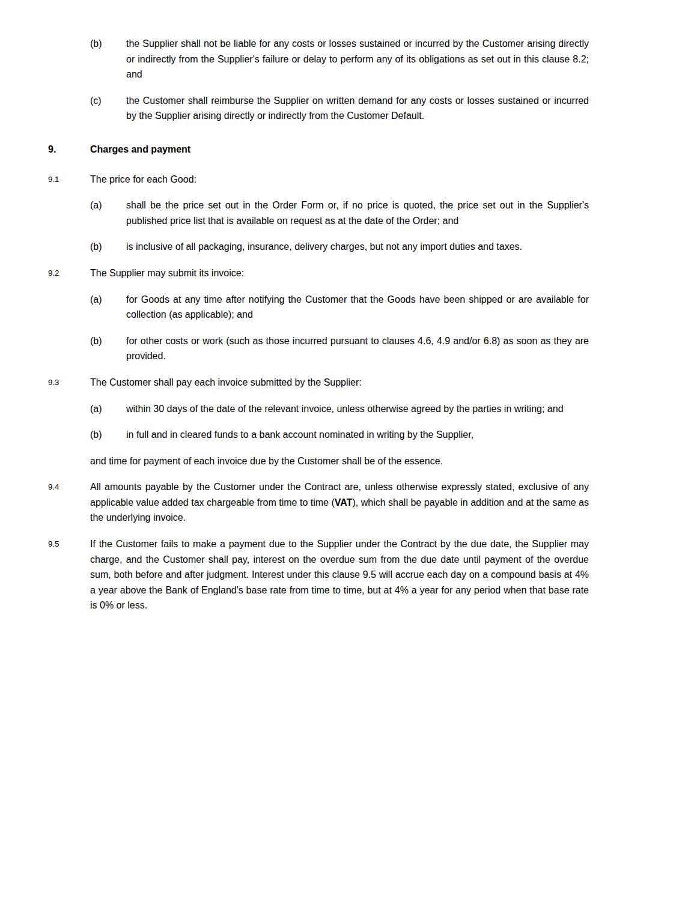(b)
the Supplier shall not be liable for any costs or losses sustained or incurred by the Customer arising directly or indirectly from the Supplier's failure or delay to perform any of its obligations as set out in this clause 8.2; and
(c)
the Customer shall reimburse the Supplier on written demand for any costs or losses sustained or incurred by the Supplier arising directly or indirectly from the Customer Default.
9. Charges and payment
9.1
The price for each Good:
(a)
shall be the price set out in the Order Form or, if no price is quoted, the price set out in the Supplier's published price list that is available on request as at the date of the Order; and
(b)
is inclusive of all packaging, insurance, delivery charges, but not any import duties and taxes.
9.2
The Supplier may submit its invoice:
(a)
for Goods at any time after notifying the Customer that the Goods have been shipped or are available for collection (as applicable); and
(b)
for other costs or work (such as those incurred pursuant to clauses 4.6, 4.9 and/or 6.8) as soon as they are provided.
9.3
The Customer shall pay each invoice submitted by the Supplier:
(a)
within 30 days of the date of the relevant invoice, unless otherwise agreed by the parties in writing; and
(b)
in full and in cleared funds to a bank account nominated in writing by the Supplier,
and time for payment of each invoice due by the Customer shall be of the essence.
9.4
All amounts payable by the Customer under the Contract are, unless otherwise expressly stated, exclusive of any applicable value added tax chargeable from time to time (VAT), which shall be payable in addition and at the same as the underlying invoice.
9.5
If the Customer fails to make a payment due to the Supplier under the Contract by the due date, the Supplier may charge, and the Customer shall pay, interest on the overdue sum from the due date until payment of the overdue sum, both before and after judgment. Interest under this clause 9.5 will accrue each day on a compound basis at 4% a year above the Bank of England's base rate from time to time, but at 4% a year for any period when that base rate is 0% or less.